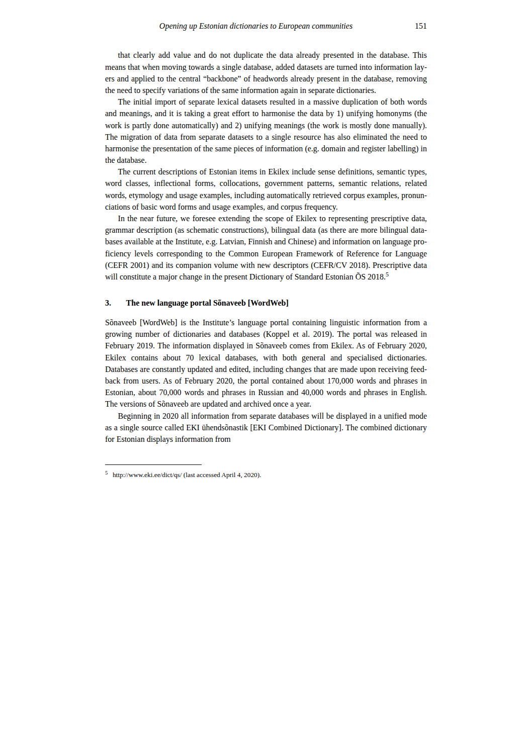Opening up Estonian dictionaries to European communities 151
that clearly add value and do not duplicate the data already presented in the database. This means that when moving towards a single database, added datasets are turned into information layers and applied to the central “backbone” of headwords already present in the database, removing the need to specify variations of the same information again in separate dictionaries.
The initial import of separate lexical datasets resulted in a massive duplication of both words and meanings, and it is taking a great effort to harmonise the data by 1) unifying homonyms (the work is partly done automatically) and 2) unifying meanings (the work is mostly done manually). The migration of data from separate datasets to a single resource has also eliminated the need to harmonise the presentation of the same pieces of information (e.g. domain and register labelling) in the database.
The current descriptions of Estonian items in Ekilex include sense definitions, semantic types, word classes, inflectional forms, collocations, government patterns, semantic relations, related words, etymology and usage examples, including automatically retrieved corpus examples, pronunciations of basic word forms and usage examples, and corpus frequency.
In the near future, we foresee extending the scope of Ekilex to representing prescriptive data, grammar description (as schematic constructions), bilingual data (as there are more bilingual databases available at the Institute, e.g. Latvian, Finnish and Chinese) and information on language proficiency levels corresponding to the Common European Framework of Reference for Language (CEFR 2001) and its companion volume with new descriptors (CEFR/CV 2018). Prescriptive data will constitute a major change in the present Dictionary of Standard Estonian ÕS 2018.5
3. The new language portal Sõnaveeb [WordWeb]
Sõnaveeb [WordWeb] is the Institute’s language portal containing linguistic information from a growing number of dictionaries and databases (Koppel et al. 2019). The portal was released in February 2019. The information displayed in Sõnaveeb comes from Ekilex. As of February 2020, Ekilex contains about 70 lexical databases, with both general and specialised dictionaries. Databases are constantly updated and edited, including changes that are made upon receiving feedback from users. As of February 2020, the portal contained about 170,000 words and phrases in Estonian, about 70,000 words and phrases in Russian and 40,000 words and phrases in English. The versions of Sõnaveeb are updated and archived once a year.
Beginning in 2020 all information from separate databases will be displayed in a unified mode as a single source called EKI ühendsõnastik [EKI Combined Dictionary]. The combined dictionary for Estonian displays information from
5http://www.eki.ee/dict/qs/ (last accessed April 4, 2020).